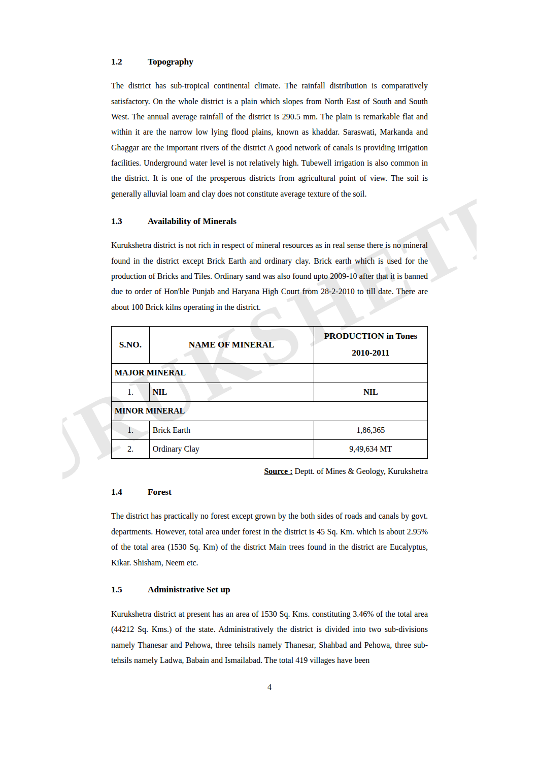KURUKSHETRA
1.2 Topography
The district has sub-tropical continental climate. The rainfall distribution is comparatively satisfactory. On the whole district is a plain which slopes from North East of South and South West. The annual average rainfall of the district is 290.5 mm. The plain is remarkable flat and within it are the narrow low lying flood plains, known as khaddar. Saraswati, Markanda and Ghaggar are the important rivers of the district A good network of canals is providing irrigation facilities. Underground water level is not relatively high. Tubewell irrigation is also common in the district. It is one of the prosperous districts from agricultural point of view. The soil is generally alluvial loam and clay does not constitute average texture of the soil.
1.3 Availability of Minerals
Kurukshetra district is not rich in respect of mineral resources as in real sense there is no mineral found in the district except Brick Earth and ordinary clay. Brick earth which is used for the production of Bricks and Tiles. Ordinary sand was also found upto 2009-10 after that it is banned due to order of Hon'ble Punjab and Haryana High Court from 28-2-2010 to till date. There are about 100 Brick kilns operating in the district.
| S.NO. | NAME OF MINERAL | PRODUCTION in Tones 2010-2011 |
| --- | --- | --- |
| MAJOR MINERAL | |
| 1. | NIL | NIL |
| MINOR MINERAL |
| 1. | Brick Earth | 1,86,365 |
| 2. | Ordinary Clay | 9,49,634 MT |
Source : Deptt. of Mines & Geology, Kurukshetra
1.4 Forest
The district has practically no forest except grown by the both sides of roads and canals by govt. departments. However, total area under forest in the district is 45 Sq. Km. which is about 2.95% of the total area (1530 Sq. Km) of the district Main trees found in the district are Eucalyptus, Kikar. Shisham, Neem etc.
1.5 Administrative Set up
Kurukshetra district at present has an area of 1530 Sq. Kms. constituting 3.46% of the total area (44212 Sq. Kms.) of the state. Administratively the district is divided into two sub-divisions namely Thanesar and Pehowa, three tehsils namely Thanesar, Shahbad and Pehowa, three sub-tehsils namely Ladwa, Babain and Ismailabad. The total 419 villages have been
4